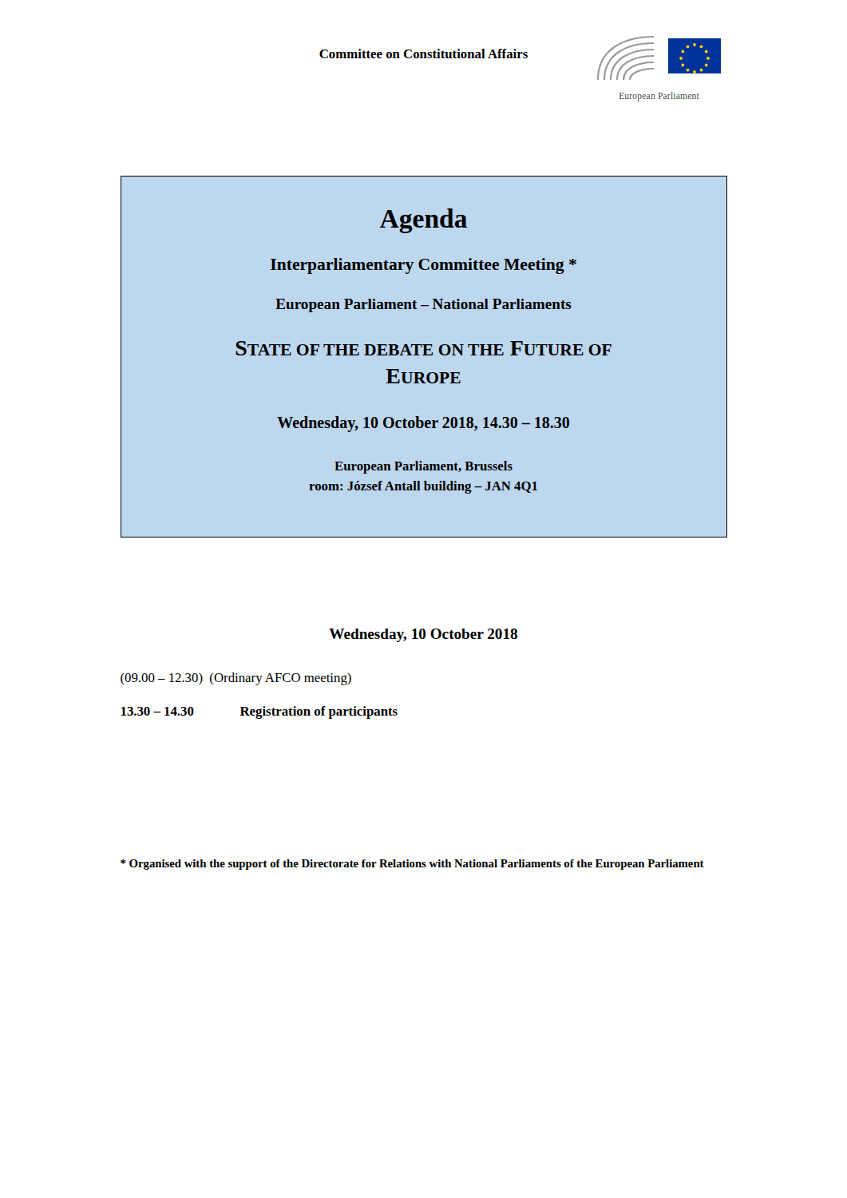Committee on Constitutional Affairs
European Parliament
Agenda
Interparliamentary Committee Meeting *
European Parliament – National Parliaments
STATE OF THE DEBATE ON THE FUTURE OF
EUROPE
Wednesday, 10 October 2018, 14.30 – 18.30
European Parliament, Brussels
room: József Antall building – JAN 4Q1
Wednesday, 10 October 2018
(09.00 – 12.30) (Ordinary AFCO meeting)
13.30 – 14.30 Registration of participants
* Organised with the support of the Directorate for Relations with National Parliaments of the European Parliament